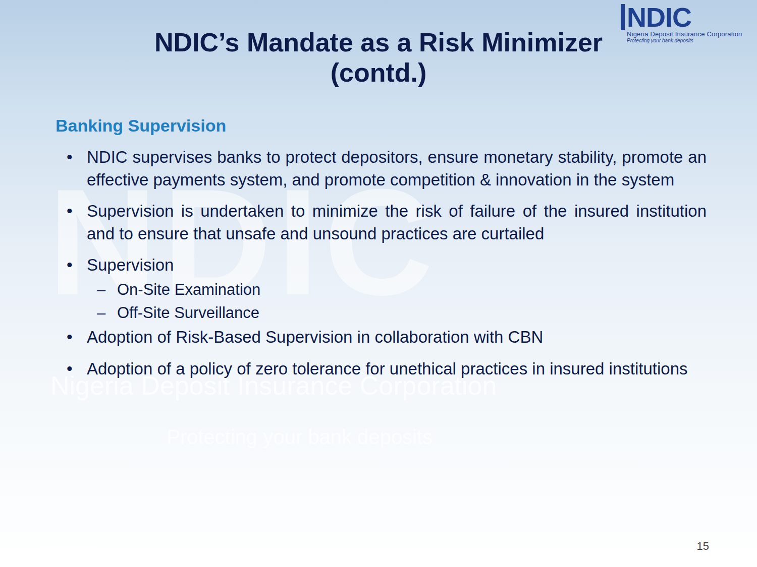NDIC
Nigeria Deposit Insurance Corporation
Protecting your bank deposits
NDIC
Nigeria Deposit Insurance Corporation
Protecting your bank deposits
NDIC’s Mandate as a Risk Minimizer
(contd.)
Banking Supervision
NDIC supervises banks to protect depositors, ensure monetary stability, promote an effective payments system, and promote competition & innovation in the system
Supervision is undertaken to minimize the risk of failure of the insured institution and to ensure that unsafe and unsound practices are curtailed
Supervision
On-Site Examination
Off-Site Surveillance
Adoption of Risk-Based Supervision in collaboration with CBN
Adoption of a policy of zero tolerance for unethical practices in insured institutions
15